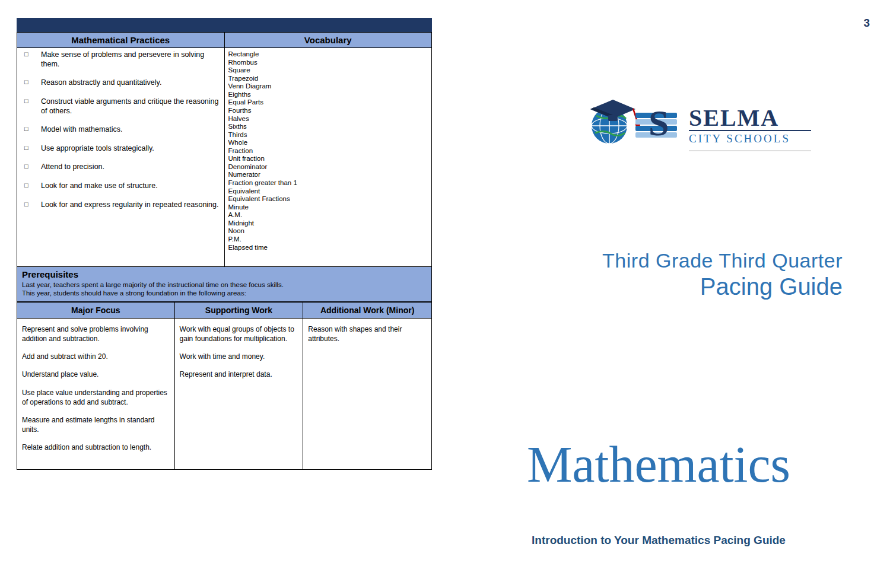3
| Mathematical Practices | Vocabulary |
| --- | --- |
| Make sense of problems and persevere in solving them. Reason abstractly and quantitatively. Construct viable arguments and critique the reasoning of others. Model with mathematics. Use appropriate tools strategically. Attend to precision. Look for and make use of structure. Look for and express regularity in repeated reasoning. | Rectangle Rhombus Square Trapezoid Venn Diagram Eighths Equal Parts Fourths Halves Sixths Thirds Whole Fraction Unit fraction Denominator Numerator Fraction greater than 1 Equivalent Equivalent Fractions Minute A.M. Midnight Noon P.M. Elapsed time |
Prerequisites
Last year, teachers spent a large majority of the instructional time on these focus skills.
This year, students should have a strong foundation in the following areas:
| Major Focus | Supporting Work | Additional Work (Minor) |
| --- | --- | --- |
| Represent and solve problems involving addition and subtraction. Add and subtract within 20. Understand place value. Use place value understanding and properties of operations to add and subtract. Measure and estimate lengths in standard units. Relate addition and subtraction to length. | Work with equal groups of objects to gain foundations for multiplication. Work with time and money. Represent and interpret data. | Reason with shapes and their attributes. |
S SELMA CITY SCHOOLS
Third Grade Third Quarter
Pacing Guide
Mathematics
Introduction to Your Mathematics Pacing Guide